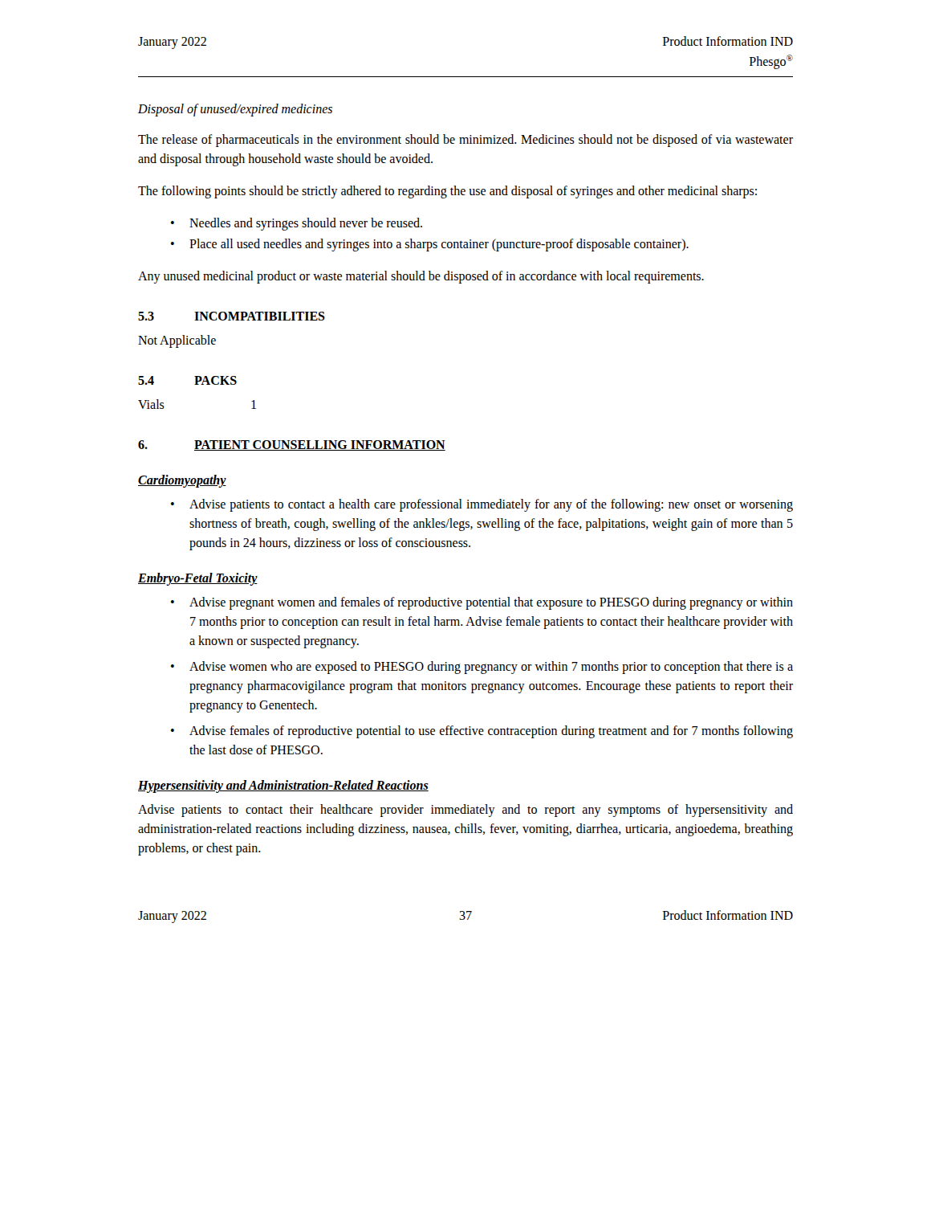January 2022
Product Information IND
Phesgo®
Disposal of unused/expired medicines
The release of pharmaceuticals in the environment should be minimized. Medicines should not be disposed of via wastewater and disposal through household waste should be avoided.
The following points should be strictly adhered to regarding the use and disposal of syringes and other medicinal sharps:
Needles and syringes should never be reused.
Place all used needles and syringes into a sharps container (puncture-proof disposable container).
Any unused medicinal product or waste material should be disposed of in accordance with local requirements.
5.3 INCOMPATIBILITIES
Not Applicable
5.4 PACKS
Vials1
6. PATIENT COUNSELLING INFORMATION
Cardiomyopathy
Advise patients to contact a health care professional immediately for any of the following: new onset or worsening shortness of breath, cough, swelling of the ankles/legs, swelling of the face, palpitations, weight gain of more than 5 pounds in 24 hours, dizziness or loss of consciousness.
Embryo-Fetal Toxicity
Advise pregnant women and females of reproductive potential that exposure to PHESGO during pregnancy or within 7 months prior to conception can result in fetal harm. Advise female patients to contact their healthcare provider with a known or suspected pregnancy.
Advise women who are exposed to PHESGO during pregnancy or within 7 months prior to conception that there is a pregnancy pharmacovigilance program that monitors pregnancy outcomes. Encourage these patients to report their pregnancy to Genentech.
Advise females of reproductive potential to use effective contraception during treatment and for 7 months following the last dose of PHESGO.
Hypersensitivity and Administration-Related Reactions
Advise patients to contact their healthcare provider immediately and to report any symptoms of hypersensitivity and administration-related reactions including dizziness, nausea, chills, fever, vomiting, diarrhea, urticaria, angioedema, breathing problems, or chest pain.
January 2022
37
Product Information IND